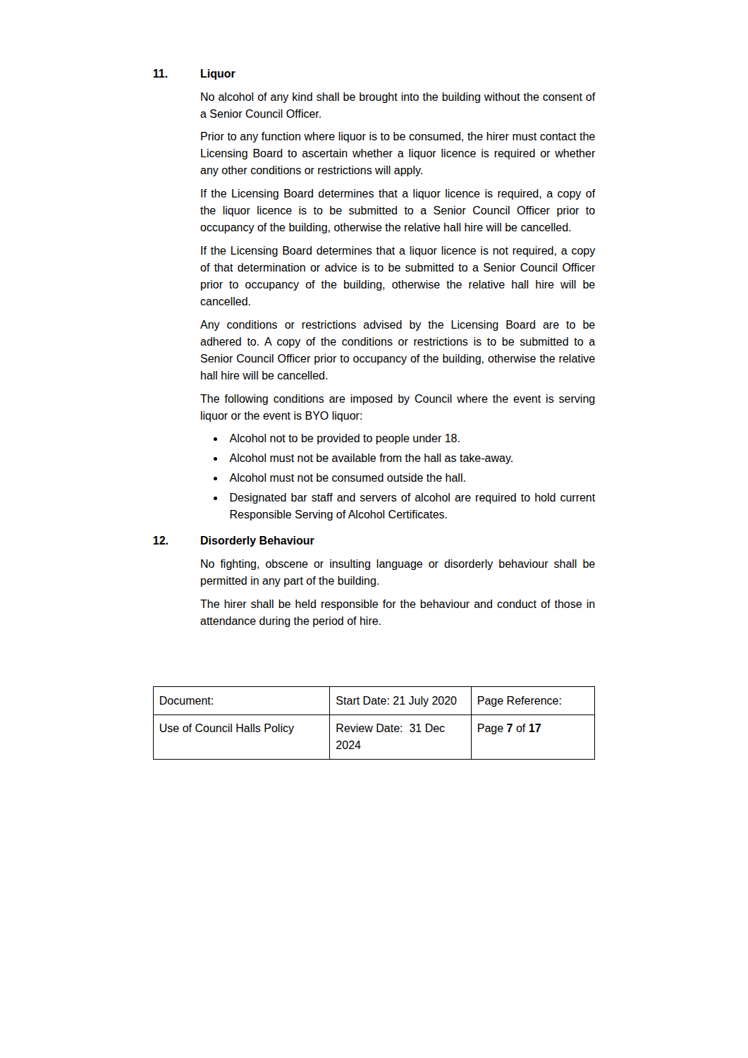11. Liquor
No alcohol of any kind shall be brought into the building without the consent of a Senior Council Officer.
Prior to any function where liquor is to be consumed, the hirer must contact the Licensing Board to ascertain whether a liquor licence is required or whether any other conditions or restrictions will apply.
If the Licensing Board determines that a liquor licence is required, a copy of the liquor licence is to be submitted to a Senior Council Officer prior to occupancy of the building, otherwise the relative hall hire will be cancelled.
If the Licensing Board determines that a liquor licence is not required, a copy of that determination or advice is to be submitted to a Senior Council Officer prior to occupancy of the building, otherwise the relative hall hire will be cancelled.
Any conditions or restrictions advised by the Licensing Board are to be adhered to. A copy of the conditions or restrictions is to be submitted to a Senior Council Officer prior to occupancy of the building, otherwise the relative hall hire will be cancelled.
The following conditions are imposed by Council where the event is serving liquor or the event is BYO liquor:
Alcohol not to be provided to people under 18.
Alcohol must not be available from the hall as take-away.
Alcohol must not be consumed outside the hall.
Designated bar staff and servers of alcohol are required to hold current Responsible Serving of Alcohol Certificates.
12. Disorderly Behaviour
No fighting, obscene or insulting language or disorderly behaviour shall be permitted in any part of the building.
The hirer shall be held responsible for the behaviour and conduct of those in attendance during the period of hire.
| Document: | Start Date: 21 July 2020 | Page Reference: |
| Use of Council Halls Policy | Review Date: 31 Dec 2024 | Page 7 of 17 |